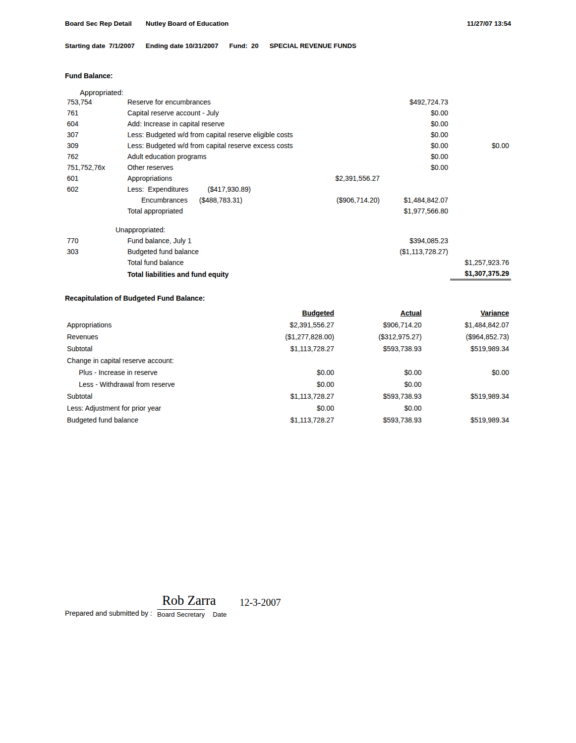Board Sec Rep Detail Nutley Board of Education
11/27/07 13:54
Starting date 7/1/2007 Ending date 10/31/2007 Fund: 20 SPECIAL REVENUE FUNDS
Fund Balance:
Appropriated:
| 753,754 | Reserve for encumbrances | | $492,724.73 | |
| 761 | Capital reserve account - July | | $0.00 | |
| 604 | Add: Increase in capital reserve | | $0.00 | |
| 307 | Less: Budgeted w/d from capital reserve eligible costs | | $0.00 | |
| 309 | Less: Budgeted w/d from capital reserve excess costs | | $0.00 | $0.00 |
| 762 | Adult education programs | | $0.00 | |
| 751,752,76x | Other reserves | | $0.00 | |
| 601 | Appropriations | $2,391,556.27 | | |
| 602 | Less: Expenditures ($417,930.89) | | | |
| | Encumbrances ($488,783.31) | ($906,714.20) | $1,484,842.07 | |
| | Total appropriated | | $1,977,566.80 | |
| | Unappropriated: | | | |
| 770 | Fund balance, July 1 | | $394,085.23 | |
| 303 | Budgeted fund balance | | ($1,113,728.27) | |
| | Total fund balance | | | $1,257,923.76 |
| | Total liabilities and fund equity | | | $1,307,375.29 |
Recapitulation of Budgeted Fund Balance:
| | Budgeted | Actual | Variance |
| Appropriations | $2,391,556.27 | $906,714.20 | $1,484,842.07 |
| Revenues | ($1,277,828.00) | ($312,975.27) | ($964,852.73) |
| Subtotal | $1,113,728.27 | $593,738.93 | $519,989.34 |
| Change in capital reserve account: | | | |
| Plus - Increase in reserve | $0.00 | $0.00 | $0.00 |
| Less - Withdrawal from reserve | $0.00 | $0.00 | |
| Subtotal | $1,113,728.27 | $593,738.93 | $519,989.34 |
| Less: Adjustment for prior year | $0.00 | $0.00 | |
| Budgeted fund balance | $1,113,728.27 | $593,738.93 | $519,989.34 |
Prepared and submitted by :
Rob Zarra
Board Secretary
12-3-2007
Date